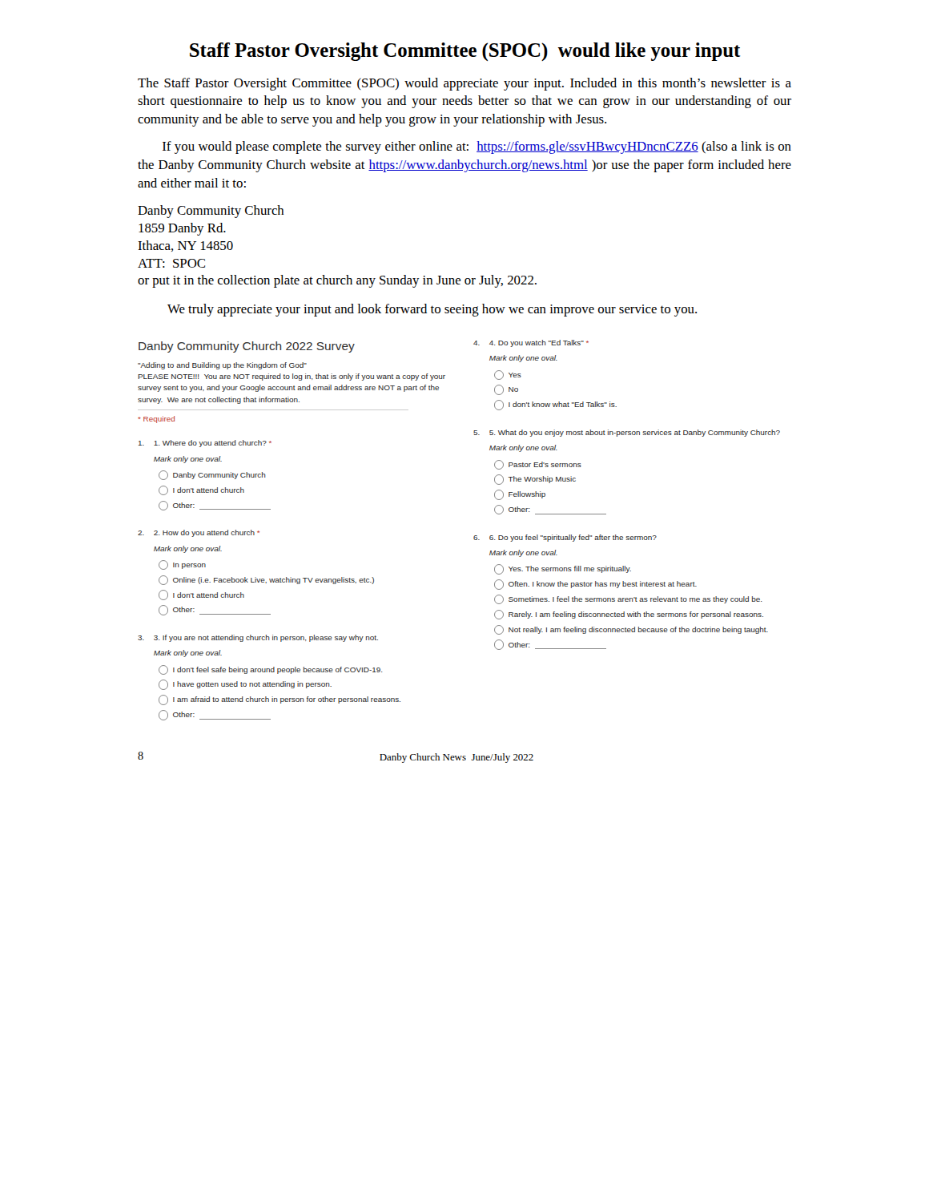Staff Pastor Oversight Committee (SPOC) would like your input
The Staff Pastor Oversight Committee (SPOC) would appreciate your input. Included in this month’s newsletter is a short questionnaire to help us to know you and your needs better so that we can grow in our understanding of our community and be able to serve you and help you grow in your relationship with Jesus.
If you would please complete the survey either online at: https://forms.gle/ssvHBwcyHDncnCZZ6 (also a link is on the Danby Community Church website at https://www.danbychurch.org/news.html )or use the paper form included here and either mail it to:
Danby Community Church
1859 Danby Rd.
Ithaca, NY 14850
ATT: SPOC
or put it in the collection plate at church any Sunday in June or July, 2022.
We truly appreciate your input and look forward to seeing how we can improve our service to you.
Danby Community Church 2022 Survey
"Adding to and Building up the Kingdom of God"
PLEASE NOTE!!! You are NOT required to log in, that is only if you want a copy of your survey sent to you, and your Google account and email address are NOT a part of the survey. We are not collecting that information.
* Required
1.
1. Where do you attend church? *
Mark only one oval.
Danby Community Church
I don't attend church
Other:
2.
2. How do you attend church *
Mark only one oval.
In person
Online (i.e. Facebook Live, watching TV evangelists, etc.)
I don't attend church
Other:
3.
3. If you are not attending church in person, please say why not.
Mark only one oval.
I don't feel safe being around people because of COVID-19.
I have gotten used to not attending in person.
I am afraid to attend church in person for other personal reasons.
Other:
4.
4. Do you watch "Ed Talks" *
Mark only one oval.
Yes
No
I don't know what "Ed Talks" is.
5.
5. What do you enjoy most about in-person services at Danby Community Church?
Mark only one oval.
Pastor Ed's sermons
The Worship Music
Fellowship
Other:
6.
6. Do you feel "spiritually fed" after the sermon?
Mark only one oval.
Yes. The sermons fill me spiritually.
Often. I know the pastor has my best interest at heart.
Sometimes. I feel the sermons aren't as relevant to me as they could be.
Rarely. I am feeling disconnected with the sermons for personal reasons.
Not really. I am feeling disconnected because of the doctrine being taught.
Other:
8
Danby Church News June/July 2022